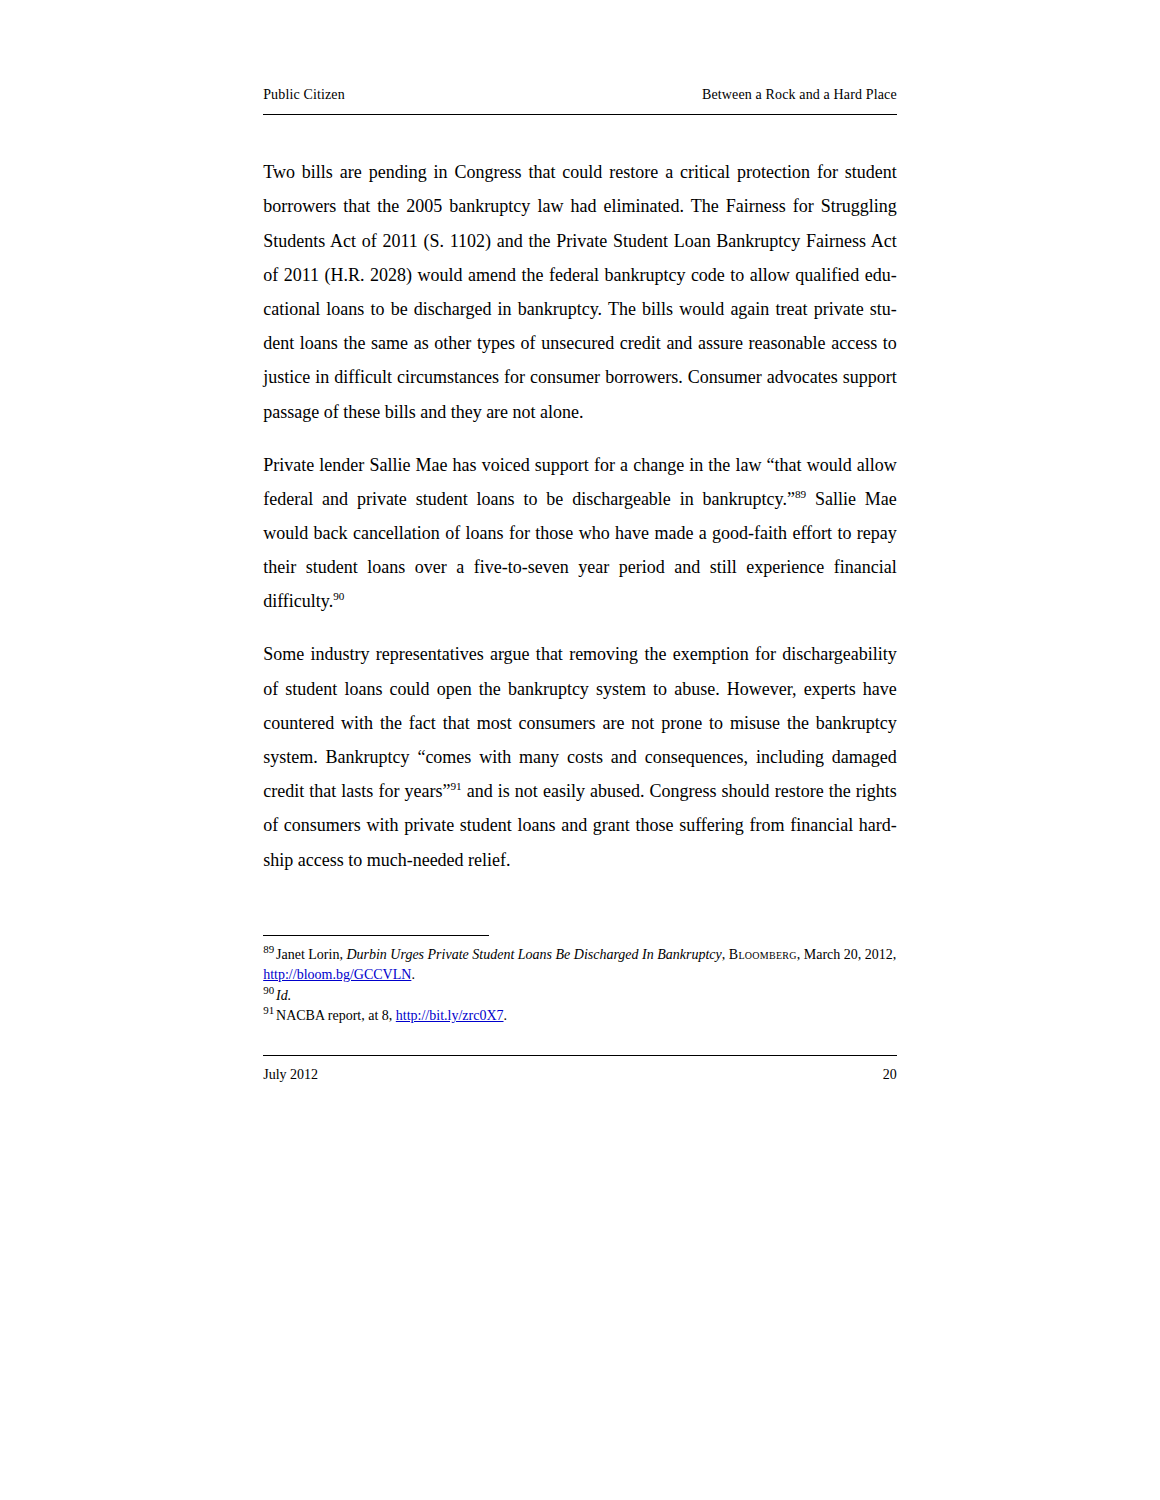Public Citizen Between a Rock and a Hard Place
Two bills are pending in Congress that could restore a critical protection for student borrowers that the 2005 bankruptcy law had eliminated. The Fairness for Struggling Students Act of 2011 (S. 1102) and the Private Student Loan Bankruptcy Fairness Act of 2011 (H.R. 2028) would amend the federal bankruptcy code to allow qualified educational loans to be discharged in bankruptcy. The bills would again treat private student loans the same as other types of unsecured credit and assure reasonable access to justice in difficult circumstances for consumer borrowers. Consumer advocates support passage of these bills and they are not alone.
Private lender Sallie Mae has voiced support for a change in the law “that would allow federal and private student loans to be dischargeable in bankruptcy.”89 Sallie Mae would back cancellation of loans for those who have made a good-faith effort to repay their student loans over a five-to-seven year period and still experience financial difficulty.90
Some industry representatives argue that removing the exemption for dischargeability of student loans could open the bankruptcy system to abuse. However, experts have countered with the fact that most consumers are not prone to misuse the bankruptcy system. Bankruptcy “comes with many costs and consequences, including damaged credit that lasts for years”91 and is not easily abused. Congress should restore the rights of consumers with private student loans and grant those suffering from financial hardship access to much-needed relief.
89 Janet Lorin, Durbin Urges Private Student Loans Be Discharged In Bankruptcy, Bloomberg, March 20, 2012, http://bloom.bg/GCCVLN.
90 Id.
91 NACBA report, at 8, http://bit.ly/zrc0X7.
July 2012 20